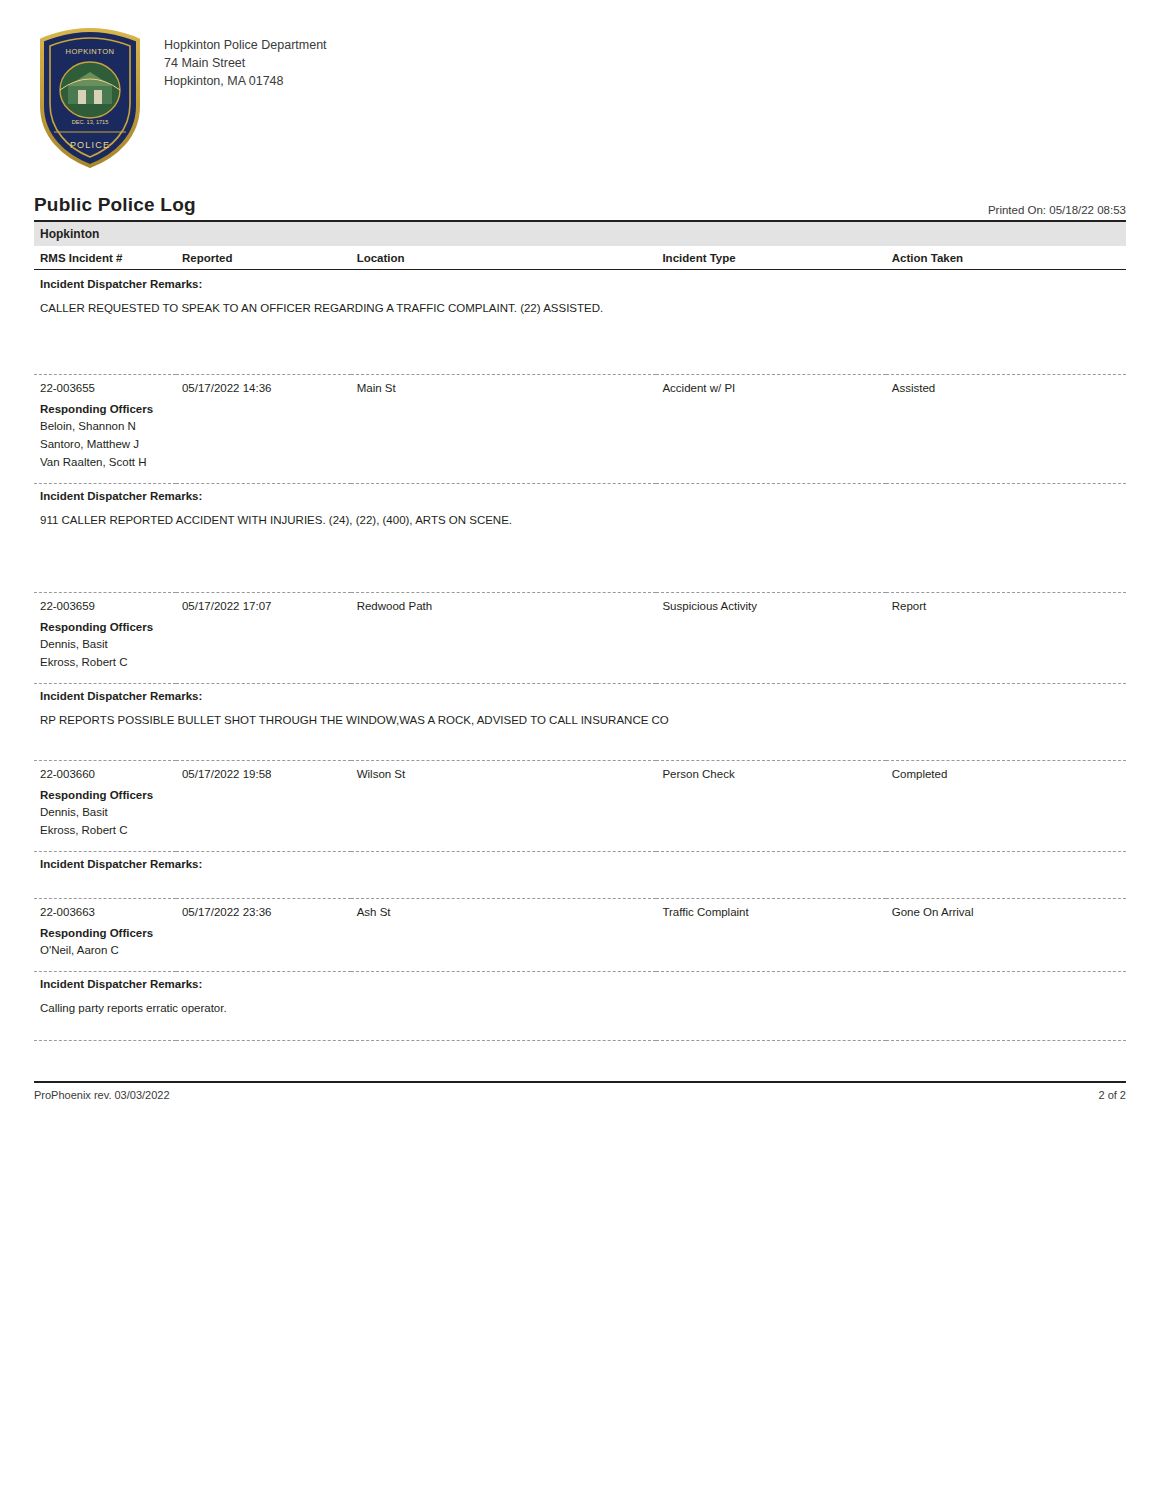HOPKINTON DEC. 13, 1715 POLICE
Hopkinton Police Department
74 Main Street
Hopkinton, MA 01748
Public Police Log
Printed On: 05/18/22 08:53
Hopkinton
| RMS Incident # | Reported | Location | Incident Type | Action Taken |
| --- | --- | --- | --- | --- |
| Incident Dispatcher Remarks: |
| CALLER REQUESTED TO SPEAK TO AN OFFICER REGARDING A TRAFFIC COMPLAINT. (22) ASSISTED. |
| 22-003655 | 05/17/2022 14:36 | Main St | Accident w/ PI | Assisted |
| Responding Officers |
| Beloin, Shannon N |
| Santoro, Matthew J |
| Van Raalten, Scott H |
| Incident Dispatcher Remarks: |
| 911 CALLER REPORTED ACCIDENT WITH INJURIES. (24), (22), (400), ARTS ON SCENE. |
| 22-003659 | 05/17/2022 17:07 | Redwood Path | Suspicious Activity | Report |
| Responding Officers |
| Dennis, Basit |
| Ekross, Robert C |
| Incident Dispatcher Remarks: |
| RP REPORTS POSSIBLE BULLET SHOT THROUGH THE WINDOW,WAS A ROCK, ADVISED TO CALL INSURANCE CO |
| 22-003660 | 05/17/2022 19:58 | Wilson St | Person Check | Completed |
| Responding Officers |
| Dennis, Basit |
| Ekross, Robert C |
| Incident Dispatcher Remarks: |
| 22-003663 | 05/17/2022 23:36 | Ash St | Traffic Complaint | Gone On Arrival |
| Responding Officers |
| O'Neil, Aaron C |
| Incident Dispatcher Remarks: |
| Calling party reports erratic operator. |
ProPhoenix rev. 03/03/2022
2 of 2